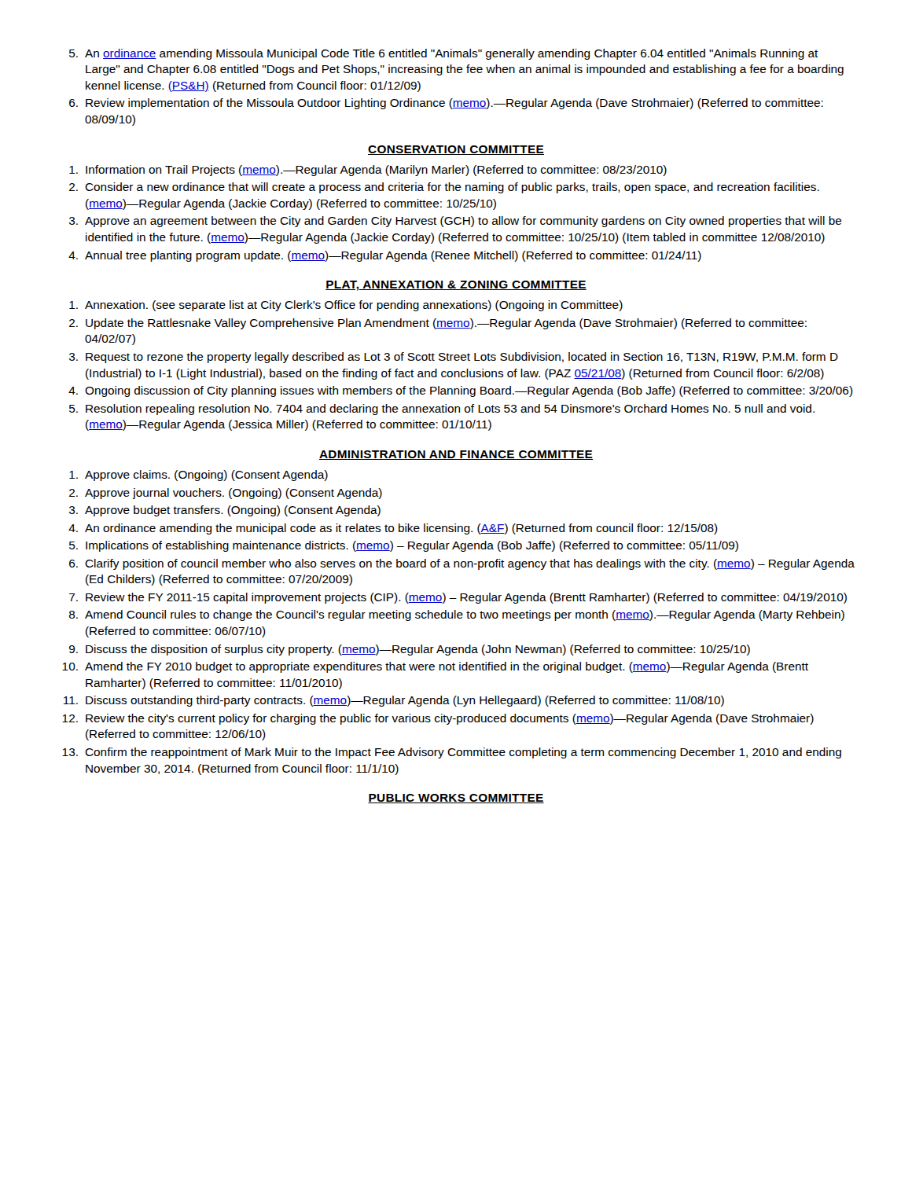An ordinance amending Missoula Municipal Code Title 6 entitled "Animals" generally amending Chapter 6.04 entitled "Animals Running at Large" and Chapter 6.08 entitled "Dogs and Pet Shops," increasing the fee when an animal is impounded and establishing a fee for a boarding kennel license. (PS&H) (Returned from Council floor: 01/12/09)
Review implementation of the Missoula Outdoor Lighting Ordinance (memo).—Regular Agenda (Dave Strohmaier) (Referred to committee: 08/09/10)
CONSERVATION COMMITTEE
Information on Trail Projects (memo).—Regular Agenda (Marilyn Marler) (Referred to committee: 08/23/2010)
Consider a new ordinance that will create a process and criteria for the naming of public parks, trails, open space, and recreation facilities. (memo)—Regular Agenda (Jackie Corday) (Referred to committee: 10/25/10)
Approve an agreement between the City and Garden City Harvest (GCH) to allow for community gardens on City owned properties that will be identified in the future. (memo)—Regular Agenda (Jackie Corday) (Referred to committee: 10/25/10) (Item tabled in committee 12/08/2010)
Annual tree planting program update. (memo)—Regular Agenda (Renee Mitchell) (Referred to committee: 01/24/11)
PLAT, ANNEXATION & ZONING COMMITTEE
Annexation. (see separate list at City Clerk's Office for pending annexations) (Ongoing in Committee)
Update the Rattlesnake Valley Comprehensive Plan Amendment (memo).—Regular Agenda (Dave Strohmaier) (Referred to committee: 04/02/07)
Request to rezone the property legally described as Lot 3 of Scott Street Lots Subdivision, located in Section 16, T13N, R19W, P.M.M. form D (Industrial) to I-1 (Light Industrial), based on the finding of fact and conclusions of law. (PAZ 05/21/08) (Returned from Council floor: 6/2/08)
Ongoing discussion of City planning issues with members of the Planning Board.—Regular Agenda (Bob Jaffe) (Referred to committee: 3/20/06)
Resolution repealing resolution No. 7404 and declaring the annexation of Lots 53 and 54 Dinsmore's Orchard Homes No. 5 null and void. (memo)—Regular Agenda (Jessica Miller) (Referred to committee: 01/10/11)
ADMINISTRATION AND FINANCE COMMITTEE
Approve claims. (Ongoing) (Consent Agenda)
Approve journal vouchers. (Ongoing) (Consent Agenda)
Approve budget transfers. (Ongoing) (Consent Agenda)
An ordinance amending the municipal code as it relates to bike licensing. (A&F) (Returned from council floor: 12/15/08)
Implications of establishing maintenance districts. (memo) – Regular Agenda (Bob Jaffe) (Referred to committee: 05/11/09)
Clarify position of council member who also serves on the board of a non-profit agency that has dealings with the city. (memo) – Regular Agenda (Ed Childers) (Referred to committee: 07/20/2009)
Review the FY 2011-15 capital improvement projects (CIP). (memo) – Regular Agenda (Brentt Ramharter) (Referred to committee: 04/19/2010)
Amend Council rules to change the Council's regular meeting schedule to two meetings per month (memo).—Regular Agenda (Marty Rehbein) (Referred to committee: 06/07/10)
Discuss the disposition of surplus city property. (memo)—Regular Agenda (John Newman) (Referred to committee: 10/25/10)
Amend the FY 2010 budget to appropriate expenditures that were not identified in the original budget. (memo)—Regular Agenda (Brentt Ramharter) (Referred to committee: 11/01/2010)
Discuss outstanding third-party contracts. (memo)—Regular Agenda (Lyn Hellegaard) (Referred to committee: 11/08/10)
Review the city's current policy for charging the public for various city-produced documents (memo)—Regular Agenda (Dave Strohmaier) (Referred to committee: 12/06/10)
Confirm the reappointment of Mark Muir to the Impact Fee Advisory Committee completing a term commencing December 1, 2010 and ending November 30, 2014. (Returned from Council floor: 11/1/10)
PUBLIC WORKS COMMITTEE